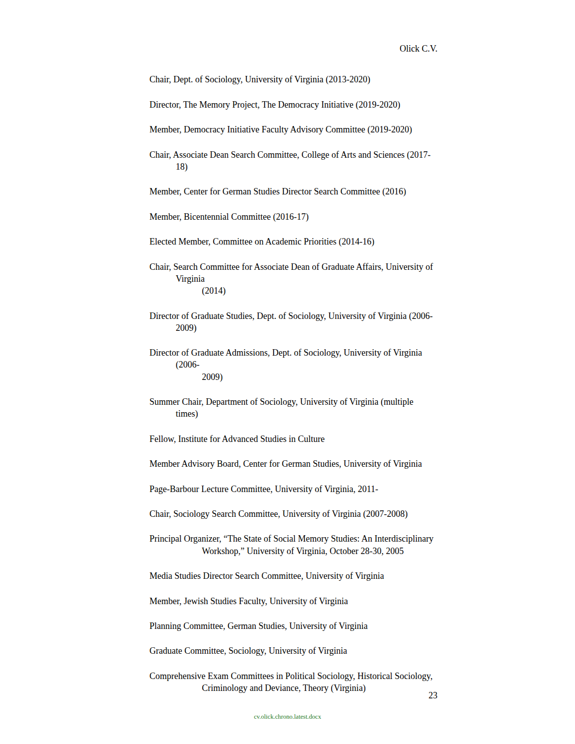Olick C.V.
Chair, Dept. of Sociology, University of Virginia (2013-2020)
Director, The Memory Project, The Democracy Initiative (2019-2020)
Member, Democracy Initiative Faculty Advisory Committee (2019-2020)
Chair, Associate Dean Search Committee, College of Arts and Sciences (2017-18)
Member, Center for German Studies Director Search Committee (2016)
Member, Bicentennial Committee (2016-17)
Elected Member, Committee on Academic Priorities (2014-16)
Chair, Search Committee for Associate Dean of Graduate Affairs, University of Virginia (2014)
Director of Graduate Studies, Dept. of Sociology, University of Virginia (2006-2009)
Director of Graduate Admissions, Dept. of Sociology, University of Virginia (2006- 2009)
Summer Chair, Department of Sociology, University of Virginia (multiple times)
Fellow, Institute for Advanced Studies in Culture
Member Advisory Board, Center for German Studies, University of Virginia
Page-Barbour Lecture Committee, University of Virginia, 2011-
Chair, Sociology Search Committee, University of Virginia (2007-2008)
Principal Organizer, “The State of Social Memory Studies: An Interdisciplinary Workshop,” University of Virginia, October 28-30, 2005
Media Studies Director Search Committee, University of Virginia
Member, Jewish Studies Faculty, University of Virginia
Planning Committee, German Studies, University of Virginia
Graduate Committee, Sociology, University of Virginia
Comprehensive Exam Committees in Political Sociology, Historical Sociology, Criminology and Deviance, Theory (Virginia)
23
cv.olick.chrono.latest.docx